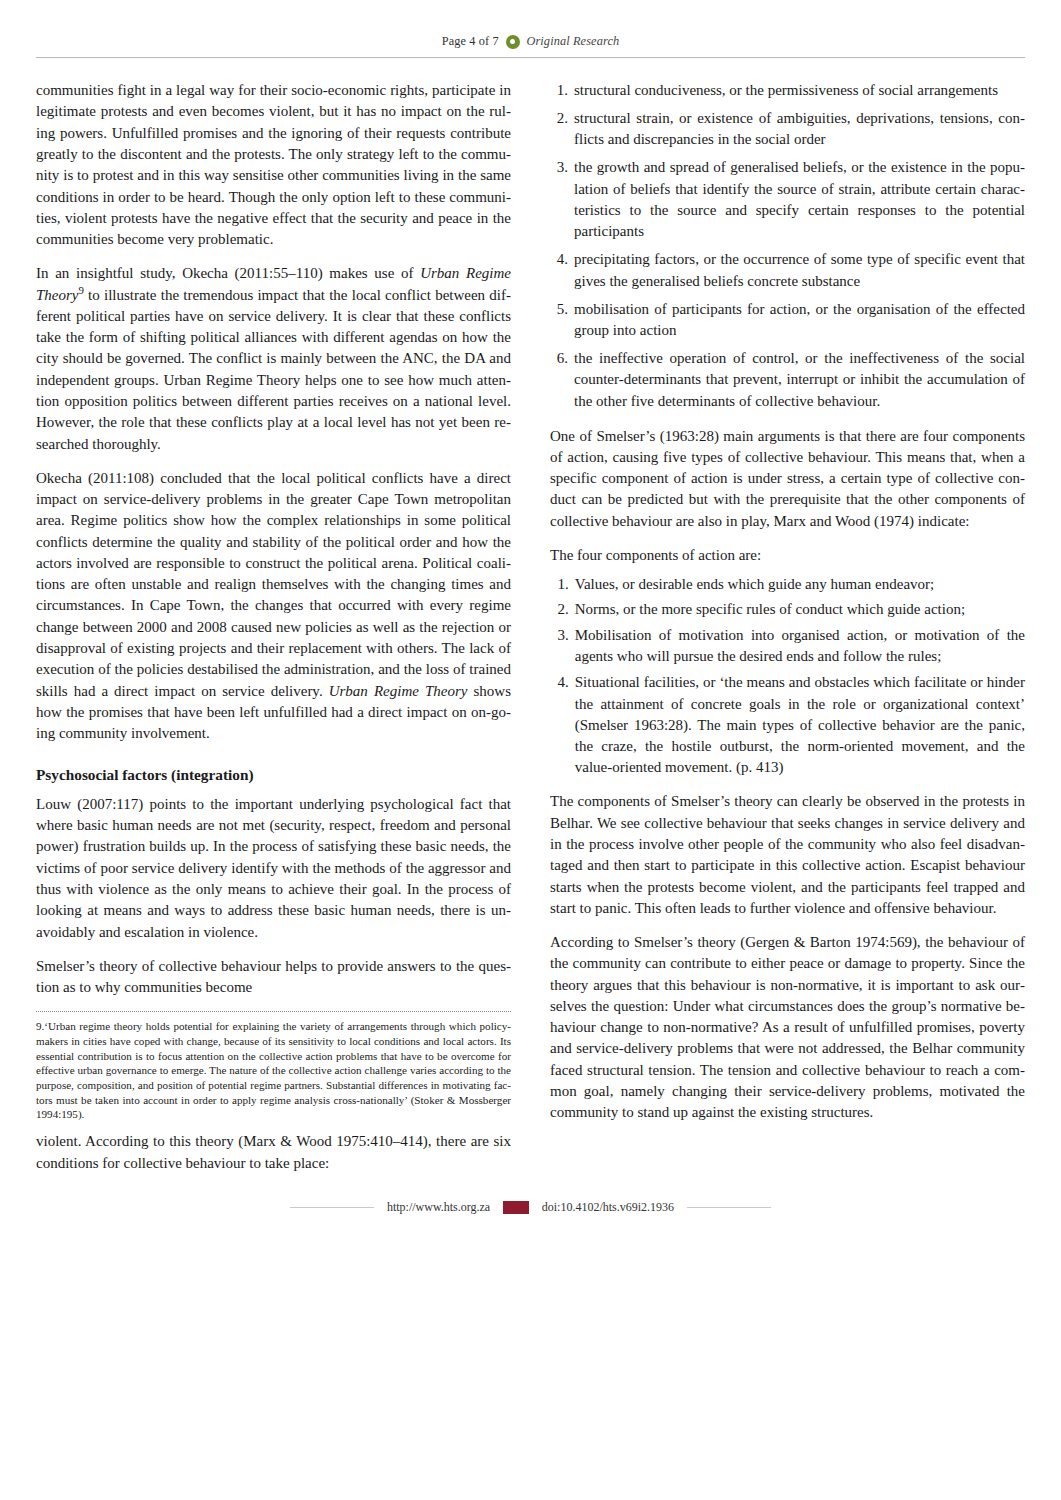Page 4 of 7 Original Research
communities fight in a legal way for their socio-economic rights, participate in legitimate protests and even becomes violent, but it has no impact on the ruling powers. Unfulfilled promises and the ignoring of their requests contribute greatly to the discontent and the protests. The only strategy left to the community is to protest and in this way sensitise other communities living in the same conditions in order to be heard. Though the only option left to these communities, violent protests have the negative effect that the security and peace in the communities become very problematic.
In an insightful study, Okecha (2011:55–110) makes use of Urban Regime Theory9 to illustrate the tremendous impact that the local conflict between different political parties have on service delivery. It is clear that these conflicts take the form of shifting political alliances with different agendas on how the city should be governed. The conflict is mainly between the ANC, the DA and independent groups. Urban Regime Theory helps one to see how much attention opposition politics between different parties receives on a national level. However, the role that these conflicts play at a local level has not yet been researched thoroughly.
Okecha (2011:108) concluded that the local political conflicts have a direct impact on service-delivery problems in the greater Cape Town metropolitan area. Regime politics show how the complex relationships in some political conflicts determine the quality and stability of the political order and how the actors involved are responsible to construct the political arena. Political coalitions are often unstable and realign themselves with the changing times and circumstances. In Cape Town, the changes that occurred with every regime change between 2000 and 2008 caused new policies as well as the rejection or disapproval of existing projects and their replacement with others. The lack of execution of the policies destabilised the administration, and the loss of trained skills had a direct impact on service delivery. Urban Regime Theory shows how the promises that have been left unfulfilled had a direct impact on on-going community involvement.
Psychosocial factors (integration)
Louw (2007:117) points to the important underlying psychological fact that where basic human needs are not met (security, respect, freedom and personal power) frustration builds up. In the process of satisfying these basic needs, the victims of poor service delivery identify with the methods of the aggressor and thus with violence as the only means to achieve their goal. In the process of looking at means and ways to address these basic human needs, there is unavoidably and escalation in violence.
Smelser’s theory of collective behaviour helps to provide answers to the question as to why communities become
9.‘Urban regime theory holds potential for explaining the variety of arrangements through which policymakers in cities have coped with change, because of its sensitivity to local conditions and local actors. Its essential contribution is to focus attention on the collective action problems that have to be overcome for effective urban governance to emerge. The nature of the collective action challenge varies according to the purpose, composition, and position of potential regime partners. Substantial differences in motivating factors must be taken into account in order to apply regime analysis cross-nationally’ (Stoker & Mossberger 1994:195).
violent. According to this theory (Marx & Wood 1975:410–414), there are six conditions for collective behaviour to take place:
structural conduciveness, or the permissiveness of social arrangements
structural strain, or existence of ambiguities, deprivations, tensions, conflicts and discrepancies in the social order
the growth and spread of generalised beliefs, or the existence in the population of beliefs that identify the source of strain, attribute certain characteristics to the source and specify certain responses to the potential participants
precipitating factors, or the occurrence of some type of specific event that gives the generalised beliefs concrete substance
mobilisation of participants for action, or the organisation of the effected group into action
the ineffective operation of control, or the ineffectiveness of the social counter-determinants that prevent, interrupt or inhibit the accumulation of the other five determinants of collective behaviour.
One of Smelser’s (1963:28) main arguments is that there are four components of action, causing five types of collective behaviour. This means that, when a specific component of action is under stress, a certain type of collective conduct can be predicted but with the prerequisite that the other components of collective behaviour are also in play, Marx and Wood (1974) indicate:
The four components of action are:
Values, or desirable ends which guide any human endeavor;
Norms, or the more specific rules of conduct which guide action;
Mobilisation of motivation into organised action, or motivation of the agents who will pursue the desired ends and follow the rules;
Situational facilities, or ‘the means and obstacles which facilitate or hinder the attainment of concrete goals in the role or organizational context’ (Smelser 1963:28). The main types of collective behavior are the panic, the craze, the hostile outburst, the norm-oriented movement, and the value-oriented movement. (p. 413)
The components of Smelser’s theory can clearly be observed in the protests in Belhar. We see collective behaviour that seeks changes in service delivery and in the process involve other people of the community who also feel disadvantaged and then start to participate in this collective action. Escapist behaviour starts when the protests become violent, and the participants feel trapped and start to panic. This often leads to further violence and offensive behaviour.
According to Smelser’s theory (Gergen & Barton 1974:569), the behaviour of the community can contribute to either peace or damage to property. Since the theory argues that this behaviour is non-normative, it is important to ask ourselves the question: Under what circumstances does the group’s normative behaviour change to non-normative? As a result of unfulfilled promises, poverty and service-delivery problems that were not addressed, the Belhar community faced structural tension. The tension and collective behaviour to reach a common goal, namely changing their service-delivery problems, motivated the community to stand up against the existing structures.
http://www.hts.org.za doi:10.4102/hts.v69i2.1936